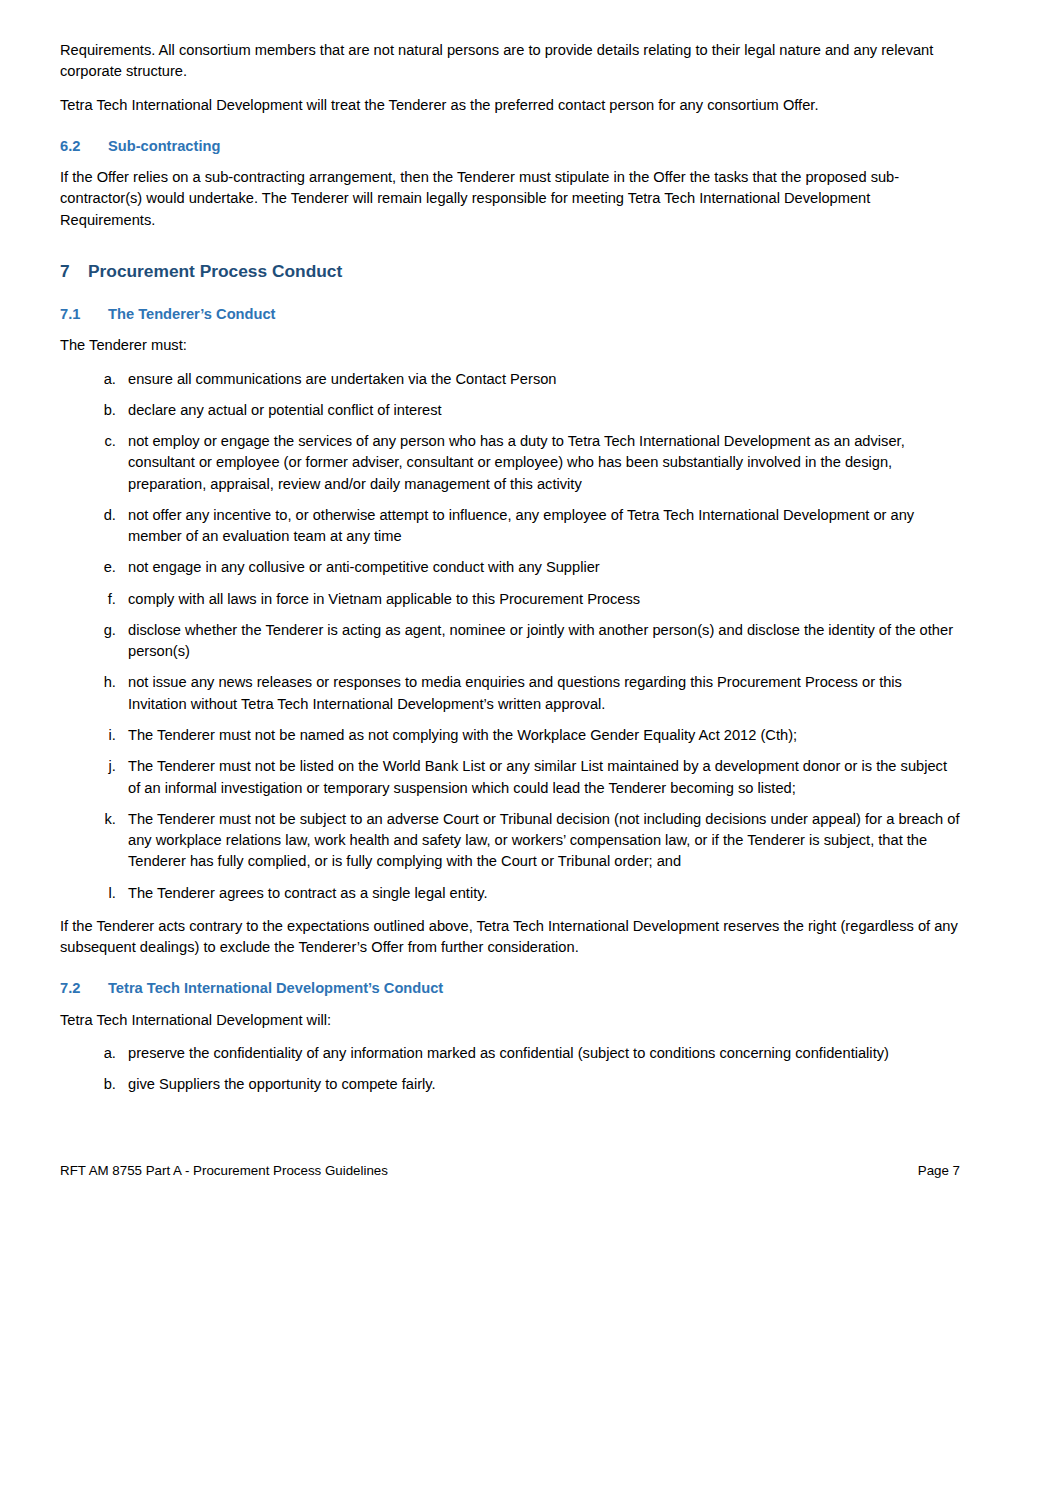Requirements. All consortium members that are not natural persons are to provide details relating to their legal nature and any relevant corporate structure.
Tetra Tech International Development will treat the Tenderer as the preferred contact person for any consortium Offer.
6.2 Sub-contracting
If the Offer relies on a sub-contracting arrangement, then the Tenderer must stipulate in the Offer the tasks that the proposed sub-contractor(s) would undertake. The Tenderer will remain legally responsible for meeting Tetra Tech International Development Requirements.
7 Procurement Process Conduct
7.1 The Tenderer’s Conduct
The Tenderer must:
ensure all communications are undertaken via the Contact Person
declare any actual or potential conflict of interest
not employ or engage the services of any person who has a duty to Tetra Tech International Development as an adviser, consultant or employee (or former adviser, consultant or employee) who has been substantially involved in the design, preparation, appraisal, review and/or daily management of this activity
not offer any incentive to, or otherwise attempt to influence, any employee of Tetra Tech International Development or any member of an evaluation team at any time
not engage in any collusive or anti-competitive conduct with any Supplier
comply with all laws in force in Vietnam applicable to this Procurement Process
disclose whether the Tenderer is acting as agent, nominee or jointly with another person(s) and disclose the identity of the other person(s)
not issue any news releases or responses to media enquiries and questions regarding this Procurement Process or this Invitation without Tetra Tech International Development’s written approval.
The Tenderer must not be named as not complying with the Workplace Gender Equality Act 2012 (Cth);
The Tenderer must not be listed on the World Bank List or any similar List maintained by a development donor or is the subject of an informal investigation or temporary suspension which could lead the Tenderer becoming so listed;
The Tenderer must not be subject to an adverse Court or Tribunal decision (not including decisions under appeal) for a breach of any workplace relations law, work health and safety law, or workers’ compensation law, or if the Tenderer is subject, that the Tenderer has fully complied, or is fully complying with the Court or Tribunal order; and
The Tenderer agrees to contract as a single legal entity.
If the Tenderer acts contrary to the expectations outlined above, Tetra Tech International Development reserves the right (regardless of any subsequent dealings) to exclude the Tenderer’s Offer from further consideration.
7.2 Tetra Tech International Development’s Conduct
Tetra Tech International Development will:
preserve the confidentiality of any information marked as confidential (subject to conditions concerning confidentiality)
give Suppliers the opportunity to compete fairly.
RFT AM 8755 Part A - Procurement Process Guidelines
Page 7